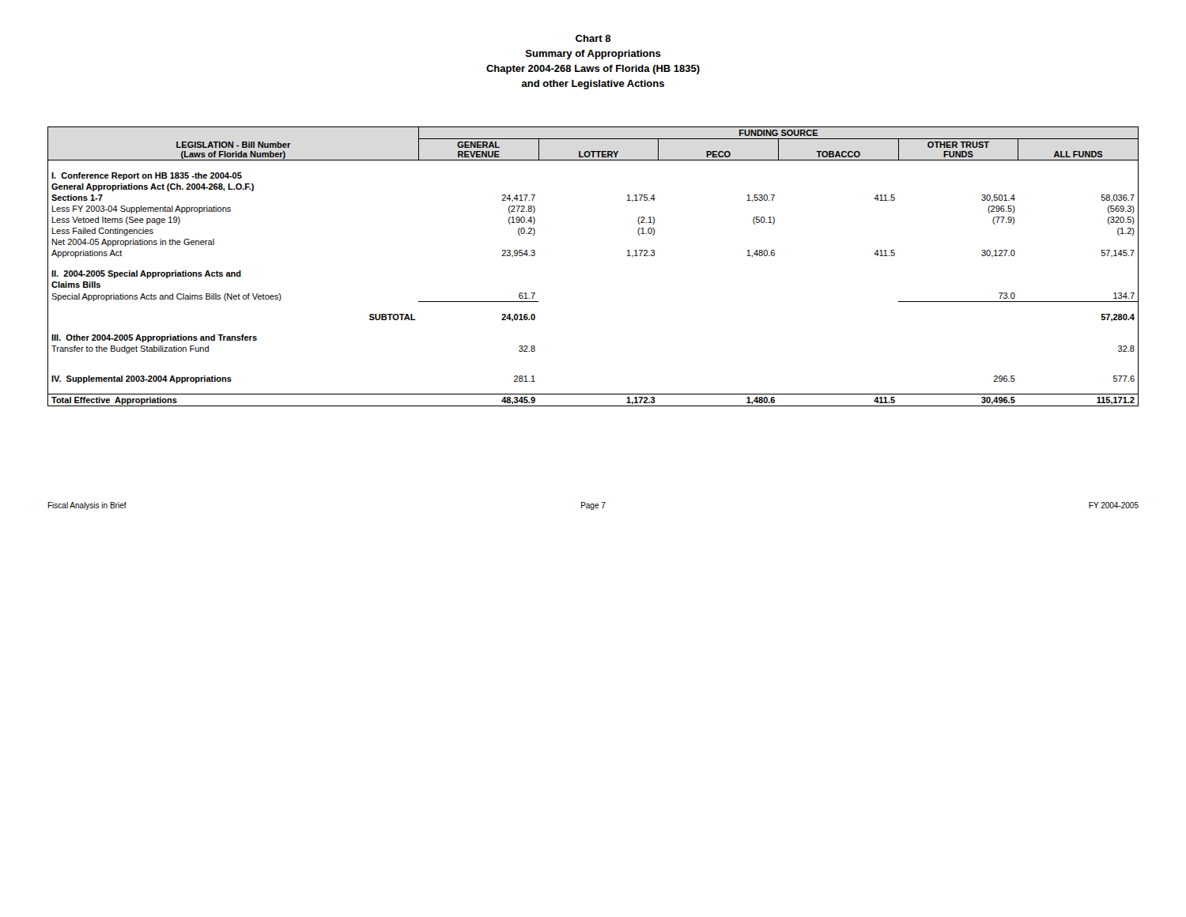Chart 8
Summary of Appropriations
Chapter 2004-268 Laws of Florida (HB 1835)
and other Legislative Actions
| LEGISLATION - Bill Number (Laws of Florida Number) | FUNDING SOURCE |
| --- | --- |
| GENERAL REVENUE | LOTTERY | PECO | TOBACCO | OTHER TRUST FUNDS | ALL FUNDS |
| I. Conference Report on HB 1835 -the 2004-05 | | | | | | |
| General Appropriations Act (Ch. 2004-268, L.O.F.) | | | | | | |
| Sections 1-7 | 24,417.7 | 1,175.4 | 1,530.7 | 411.5 | 30,501.4 | 58,036.7 |
| Less FY 2003-04 Supplemental Appropriations | (272.8) | | | | (296.5) | (569.3) |
| Less Vetoed Items (See page 19) | (190.4) | (2.1) | (50.1) | | (77.9) | (320.5) |
| Less Failed Contingencies | (0.2) | (1.0) | | | | (1.2) |
| Net 2004-05 Appropriations in the General | | | | | | |
| Appropriations Act | 23,954.3 | 1,172.3 | 1,480.6 | 411.5 | 30,127.0 | 57,145.7 |
| II. 2004-2005 Special Appropriations Acts and | | | | | | |
| Claims Bills | | | | | | |
| Special Appropriations Acts and Claims Bills (Net of Vetoes) | 61.7 | | | | 73.0 | 134.7 |
| SUBTOTAL | 24,016.0 | | | | | 57,280.4 |
| III. Other 2004-2005 Appropriations and Transfers | | | | | | |
| Transfer to the Budget Stabilization Fund | 32.8 | | | | | 32.8 |
| IV. Supplemental 2003-2004 Appropriations | 281.1 | | | | 296.5 | 577.6 |
| Total Effective Appropriations | 48,345.9 | 1,172.3 | 1,480.6 | 411.5 | 30,496.5 | 115,171.2 |
Fiscal Analysis in Brief
Page 7
FY 2004-2005